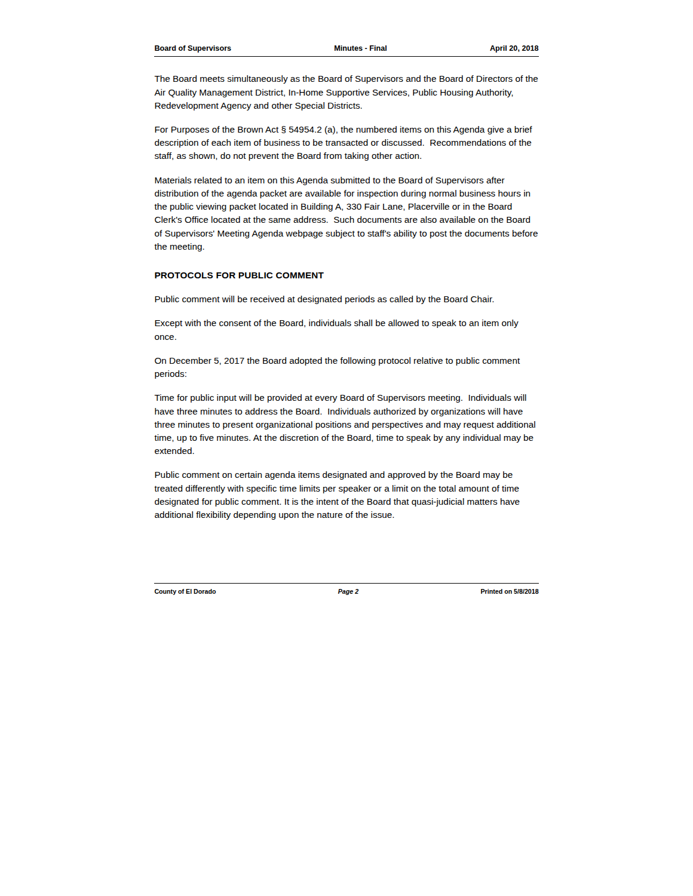Board of Supervisors
Minutes - Final
April 20, 2018
The Board meets simultaneously as the Board of Supervisors and the Board of Directors of the Air Quality Management District, In-Home Supportive Services, Public Housing Authority, Redevelopment Agency and other Special Districts.
For Purposes of the Brown Act § 54954.2 (a), the numbered items on this Agenda give a brief description of each item of business to be transacted or discussed. Recommendations of the staff, as shown, do not prevent the Board from taking other action.
Materials related to an item on this Agenda submitted to the Board of Supervisors after distribution of the agenda packet are available for inspection during normal business hours in the public viewing packet located in Building A, 330 Fair Lane, Placerville or in the Board Clerk's Office located at the same address. Such documents are also available on the Board of Supervisors' Meeting Agenda webpage subject to staff's ability to post the documents before the meeting.
PROTOCOLS FOR PUBLIC COMMENT
Public comment will be received at designated periods as called by the Board Chair.
Except with the consent of the Board, individuals shall be allowed to speak to an item only once.
On December 5, 2017 the Board adopted the following protocol relative to public comment periods:
Time for public input will be provided at every Board of Supervisors meeting. Individuals will have three minutes to address the Board. Individuals authorized by organizations will have three minutes to present organizational positions and perspectives and may request additional time, up to five minutes. At the discretion of the Board, time to speak by any individual may be extended.
Public comment on certain agenda items designated and approved by the Board may be treated differently with specific time limits per speaker or a limit on the total amount of time designated for public comment. It is the intent of the Board that quasi-judicial matters have additional flexibility depending upon the nature of the issue.
County of El Dorado
Page 2
Printed on 5/8/2018